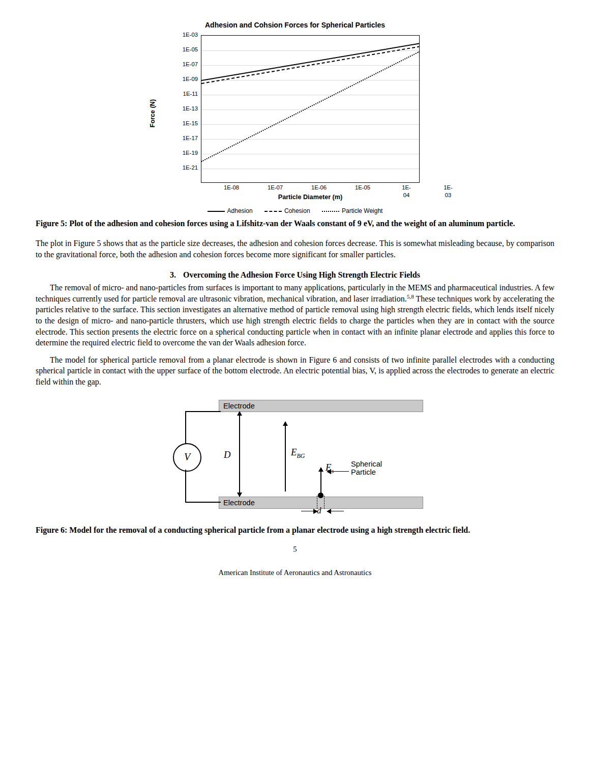Adhesion and Cohsion Forces for Spherical Particles
Force (N)
1E-03 1E-05 1E-07 1E-09 1E-11 1E-13 1E-15 1E-17 1E-19 1E-21
1E-08 1E-07 1E-06 1E-05 1E-04 1E-03
Particle Diameter (m)
Adhesion Cohesion Particle Weight
Figure 5: Plot of the adhesion and cohesion forces using a Lifshitz-van der Waals constant of 9 eV, and the weight of an aluminum particle.
The plot in Figure 5 shows that as the particle size decreases, the adhesion and cohesion forces decrease. This is somewhat misleading because, by comparison to the gravitational force, both the adhesion and cohesion forces become more significant for smaller particles.
3. Overcoming the Adhesion Force Using High Strength Electric Fields
The removal of micro- and nano-particles from surfaces is important to many applications, particularly in the MEMS and pharmaceutical industries. A few techniques currently used for particle removal are ultrasonic vibration, mechanical vibration, and laser irradiation.5,8 These techniques work by accelerating the particles relative to the surface. This section investigates an alternative method of particle removal using high strength electric fields, which lends itself nicely to the design of micro- and nano-particle thrusters, which use high strength electric fields to charge the particles when they are in contact with the source electrode. This section presents the electric force on a spherical conducting particle when in contact with an infinite planar electrode and applies this force to determine the required electric field to overcome the van der Waals adhesion force.
The model for spherical particle removal from a planar electrode is shown in Figure 6 and consists of two infinite parallel electrodes with a conducting spherical particle in contact with the upper surface of the bottom electrode. An electric potential bias, V, is applied across the electrodes to generate an electric field within the gap.
Electrode
Electrode
V
D
EBG
Es
d
Spherical
Particle
Figure 6: Model for the removal of a conducting spherical particle from a planar electrode using a high strength electric field.
5
American Institute of Aeronautics and Astronautics